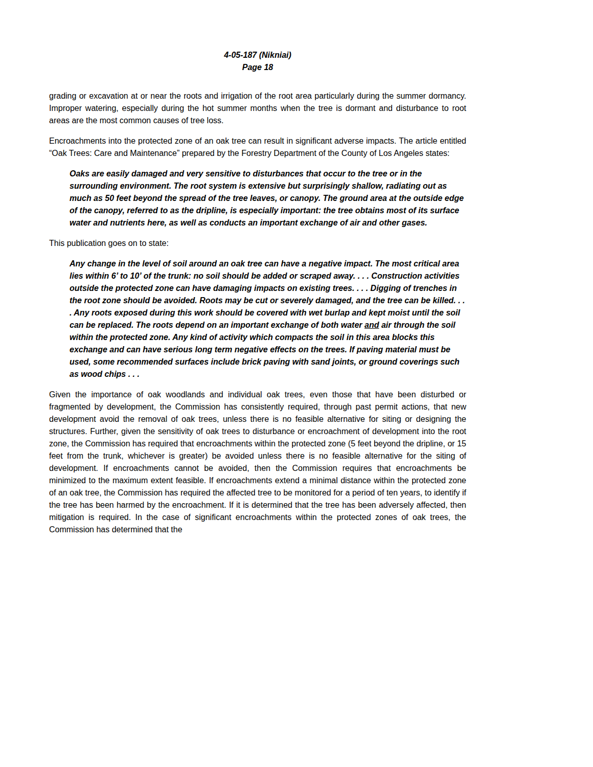4-05-187 (Nikniai) Page 18
grading or excavation at or near the roots and irrigation of the root area particularly during the summer dormancy. Improper watering, especially during the hot summer months when the tree is dormant and disturbance to root areas are the most common causes of tree loss.
Encroachments into the protected zone of an oak tree can result in significant adverse impacts. The article entitled “Oak Trees: Care and Maintenance” prepared by the Forestry Department of the County of Los Angeles states:
Oaks are easily damaged and very sensitive to disturbances that occur to the tree or in the surrounding environment. The root system is extensive but surprisingly shallow, radiating out as much as 50 feet beyond the spread of the tree leaves, or canopy. The ground area at the outside edge of the canopy, referred to as the dripline, is especially important: the tree obtains most of its surface water and nutrients here, as well as conducts an important exchange of air and other gases.
This publication goes on to state:
Any change in the level of soil around an oak tree can have a negative impact. The most critical area lies within 6’ to 10’ of the trunk: no soil should be added or scraped away. . . . Construction activities outside the protected zone can have damaging impacts on existing trees. . . . Digging of trenches in the root zone should be avoided. Roots may be cut or severely damaged, and the tree can be killed. . . . Any roots exposed during this work should be covered with wet burlap and kept moist until the soil can be replaced. The roots depend on an important exchange of both water and air through the soil within the protected zone. Any kind of activity which compacts the soil in this area blocks this exchange and can have serious long term negative effects on the trees. If paving material must be used, some recommended surfaces include brick paving with sand joints, or ground coverings such as wood chips . . .
Given the importance of oak woodlands and individual oak trees, even those that have been disturbed or fragmented by development, the Commission has consistently required, through past permit actions, that new development avoid the removal of oak trees, unless there is no feasible alternative for siting or designing the structures. Further, given the sensitivity of oak trees to disturbance or encroachment of development into the root zone, the Commission has required that encroachments within the protected zone (5 feet beyond the dripline, or 15 feet from the trunk, whichever is greater) be avoided unless there is no feasible alternative for the siting of development. If encroachments cannot be avoided, then the Commission requires that encroachments be minimized to the maximum extent feasible. If encroachments extend a minimal distance within the protected zone of an oak tree, the Commission has required the affected tree to be monitored for a period of ten years, to identify if the tree has been harmed by the encroachment. If it is determined that the tree has been adversely affected, then mitigation is required. In the case of significant encroachments within the protected zones of oak trees, the Commission has determined that the